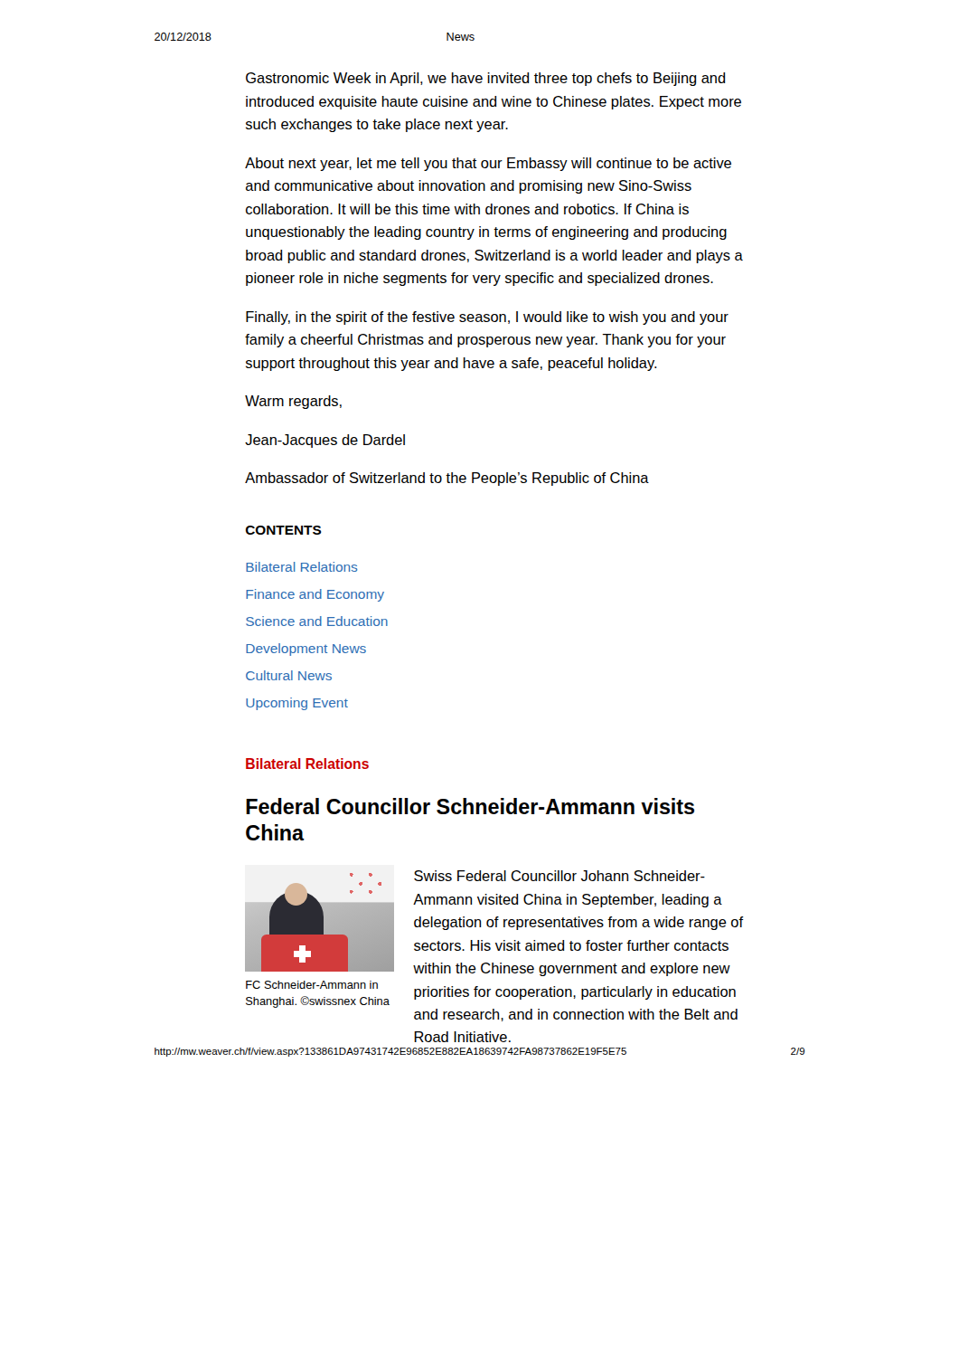20/12/2018
News
Gastronomic Week in April, we have invited three top chefs to Beijing and introduced exquisite haute cuisine and wine to Chinese plates. Expect more such exchanges to take place next year.
About next year, let me tell you that our Embassy will continue to be active and communicative about innovation and promising new Sino-Swiss collaboration. It will be this time with drones and robotics. If China is unquestionably the leading country in terms of engineering and producing broad public and standard drones, Switzerland is a world leader and plays a pioneer role in niche segments for very specific and specialized drones.
Finally, in the spirit of the festive season, I would like to wish you and your family a cheerful Christmas and prosperous new year. Thank you for your support throughout this year and have a safe, peaceful holiday.
Warm regards,
Jean-Jacques de Dardel
Ambassador of Switzerland to the People’s Republic of China
CONTENTS
Bilateral Relations
Finance and Economy
Science and Education
Development News
Cultural News
Upcoming Event
Bilateral Relations
Federal Councillor Schneider-Ammann visits China
FC Schneider-Ammann in Shanghai. ©swissnex China
Swiss Federal Councillor Johann Schneider-Ammann visited China in September, leading a delegation of representatives from a wide range of sectors. His visit aimed to foster further contacts within the Chinese government and explore new priorities for cooperation, particularly in education and research, and in connection with the Belt and Road Initiative.
http://mw.weaver.ch/f/view.aspx?133861DA97431742E96852E882EA18639742FA98737862E19F5E75
2/9